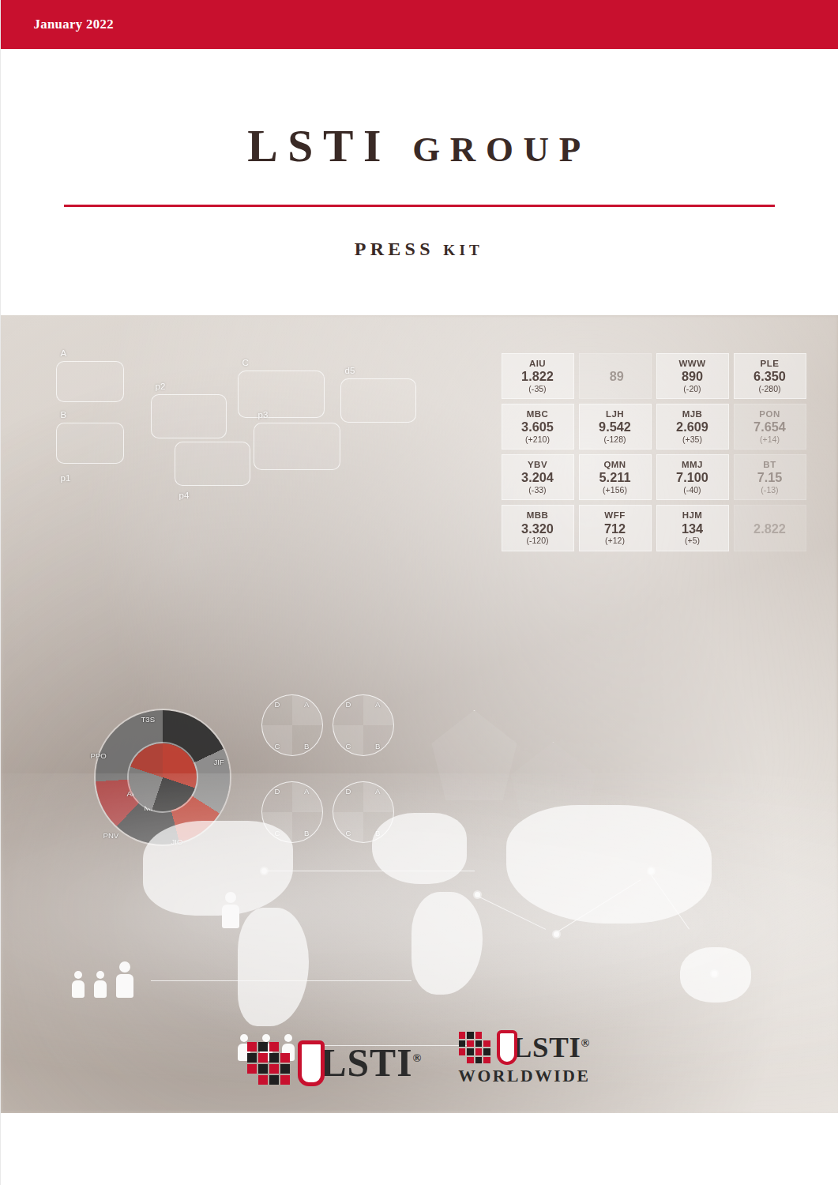January 2022
LSTI Group
Press Kit
A
B
p1
p2
p4
C
p3
d5
AIU 1.822(-35)
89
WWW 890(-20)
PLE 6.350(-280)
MBC 3.605(+210)
LJH 9.542(-128)
MJB 2.609(+35)
PON 7.654(+14)
YBV 3.204(-33)
QMN 5.211(+156)
MMJ 7.100(-40)
BT 7.15(-13)
MBB 3.320(-120)
WFF 712(+12)
HJM 134(+5)
2.822
T3S PPO DIS JKI AKL MXI PNV JIO JIF
ABCD
ABCD
ABCD
ABCD
LSTI®
LSTI®
Worldwide
Cover page of the LSTI Group Press Kit, dated January 2022, featuring the LSTI and LSTI Worldwide logos.